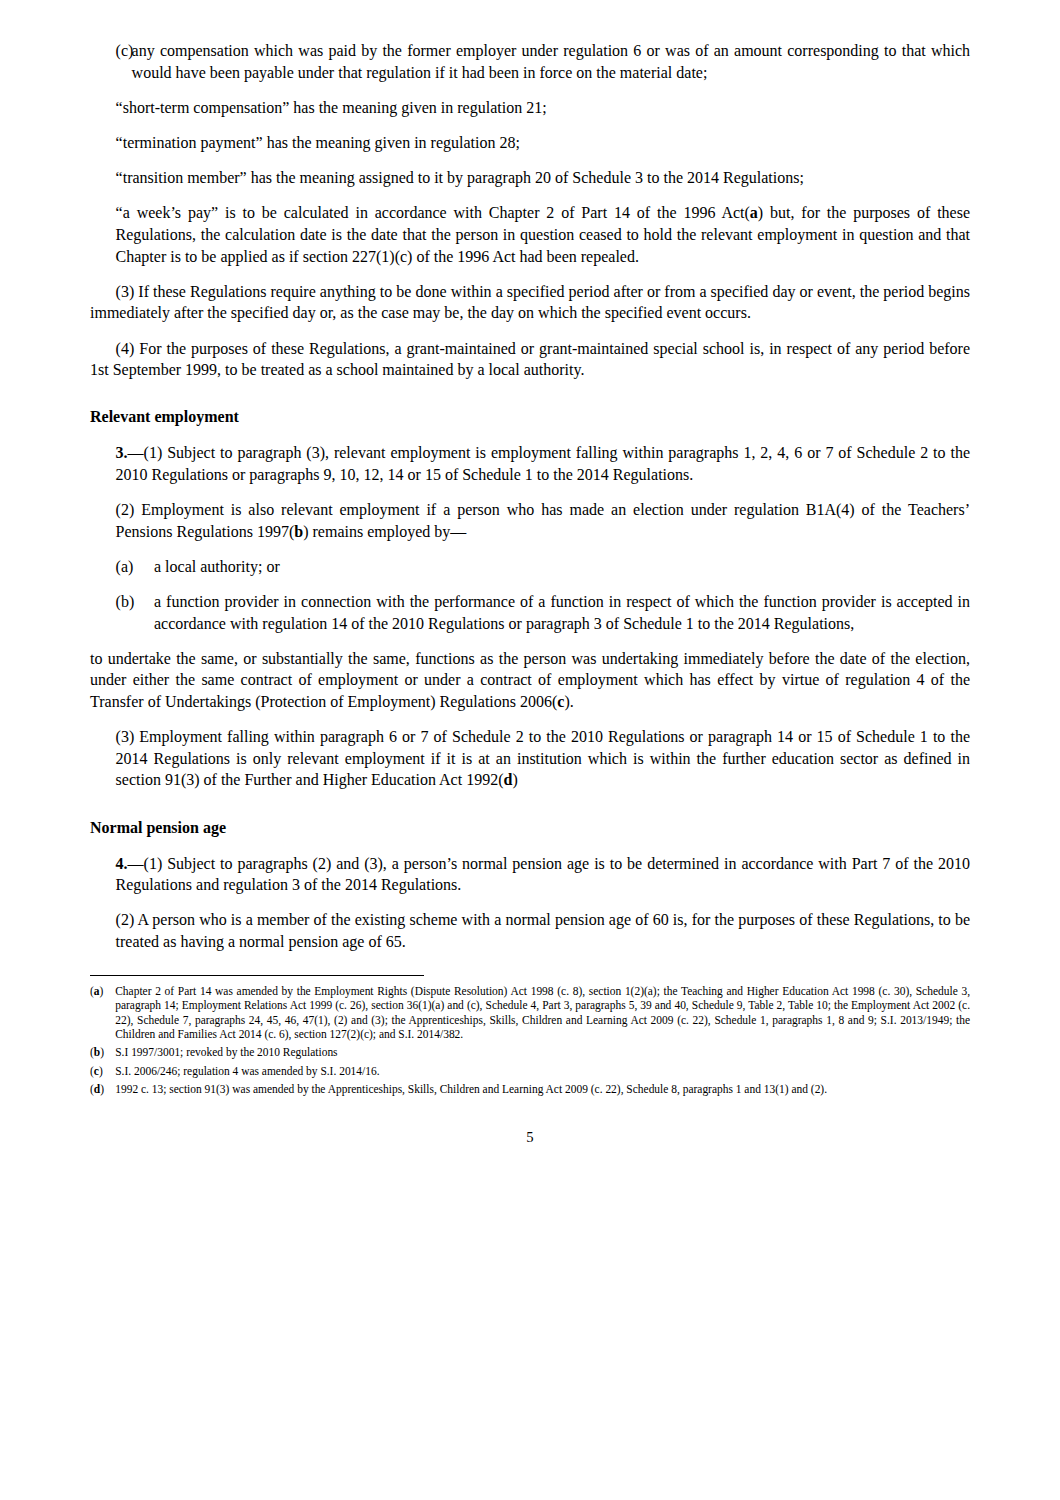(c)
any compensation which was paid by the former employer under regulation 6 or was of an amount corresponding to that which would have been payable under that regulation if it had been in force on the material date;
“short-term compensation” has the meaning given in regulation 21;
“termination payment” has the meaning given in regulation 28;
“transition member” has the meaning assigned to it by paragraph 20 of Schedule 3 to the 2014 Regulations;
“a week’s pay” is to be calculated in accordance with Chapter 2 of Part 14 of the 1996 Act(a) but, for the purposes of these Regulations, the calculation date is the date that the person in question ceased to hold the relevant employment in question and that Chapter is to be applied as if section 227(1)(c) of the 1996 Act had been repealed.
(3) If these Regulations require anything to be done within a specified period after or from a specified day or event, the period begins immediately after the specified day or, as the case may be, the day on which the specified event occurs.
(4) For the purposes of these Regulations, a grant-maintained or grant-maintained special school is, in respect of any period before 1st September 1999, to be treated as a school maintained by a local authority.
Relevant employment
3.—(1) Subject to paragraph (3), relevant employment is employment falling within paragraphs 1, 2, 4, 6 or 7 of Schedule 2 to the 2010 Regulations or paragraphs 9, 10, 12, 14 or 15 of Schedule 1 to the 2014 Regulations.
(2) Employment is also relevant employment if a person who has made an election under regulation B1A(4) of the Teachers’ Pensions Regulations 1997(b) remains employed by—
(a)
a local authority; or
(b)
a function provider in connection with the performance of a function in respect of which the function provider is accepted in accordance with regulation 14 of the 2010 Regulations or paragraph 3 of Schedule 1 to the 2014 Regulations,
to undertake the same, or substantially the same, functions as the person was undertaking immediately before the date of the election, under either the same contract of employment or under a contract of employment which has effect by virtue of regulation 4 of the Transfer of Undertakings (Protection of Employment) Regulations 2006(c).
(3) Employment falling within paragraph 6 or 7 of Schedule 2 to the 2010 Regulations or paragraph 14 or 15 of Schedule 1 to the 2014 Regulations is only relevant employment if it is at an institution which is within the further education sector as defined in section 91(3) of the Further and Higher Education Act 1992(d)
Normal pension age
4.—(1) Subject to paragraphs (2) and (3), a person’s normal pension age is to be determined in accordance with Part 7 of the 2010 Regulations and regulation 3 of the 2014 Regulations.
(2) A person who is a member of the existing scheme with a normal pension age of 60 is, for the purposes of these Regulations, to be treated as having a normal pension age of 65.
(a)
Chapter 2 of Part 14 was amended by the Employment Rights (Dispute Resolution) Act 1998 (c. 8), section 1(2)(a); the Teaching and Higher Education Act 1998 (c. 30), Schedule 3, paragraph 14; Employment Relations Act 1999 (c. 26), section 36(1)(a) and (c), Schedule 4, Part 3, paragraphs 5, 39 and 40, Schedule 9, Table 2, Table 10; the Employment Act 2002 (c. 22), Schedule 7, paragraphs 24, 45, 46, 47(1), (2) and (3); the Apprenticeships, Skills, Children and Learning Act 2009 (c. 22), Schedule 1, paragraphs 1, 8 and 9; S.I. 2013/1949; the Children and Families Act 2014 (c. 6), section 127(2)(c); and S.I. 2014/382.
(b)
S.I 1997/3001; revoked by the 2010 Regulations
(c)
S.I. 2006/246; regulation 4 was amended by S.I. 2014/16.
(d)
1992 c. 13; section 91(3) was amended by the Apprenticeships, Skills, Children and Learning Act 2009 (c. 22), Schedule 8, paragraphs 1 and 13(1) and (2).
5